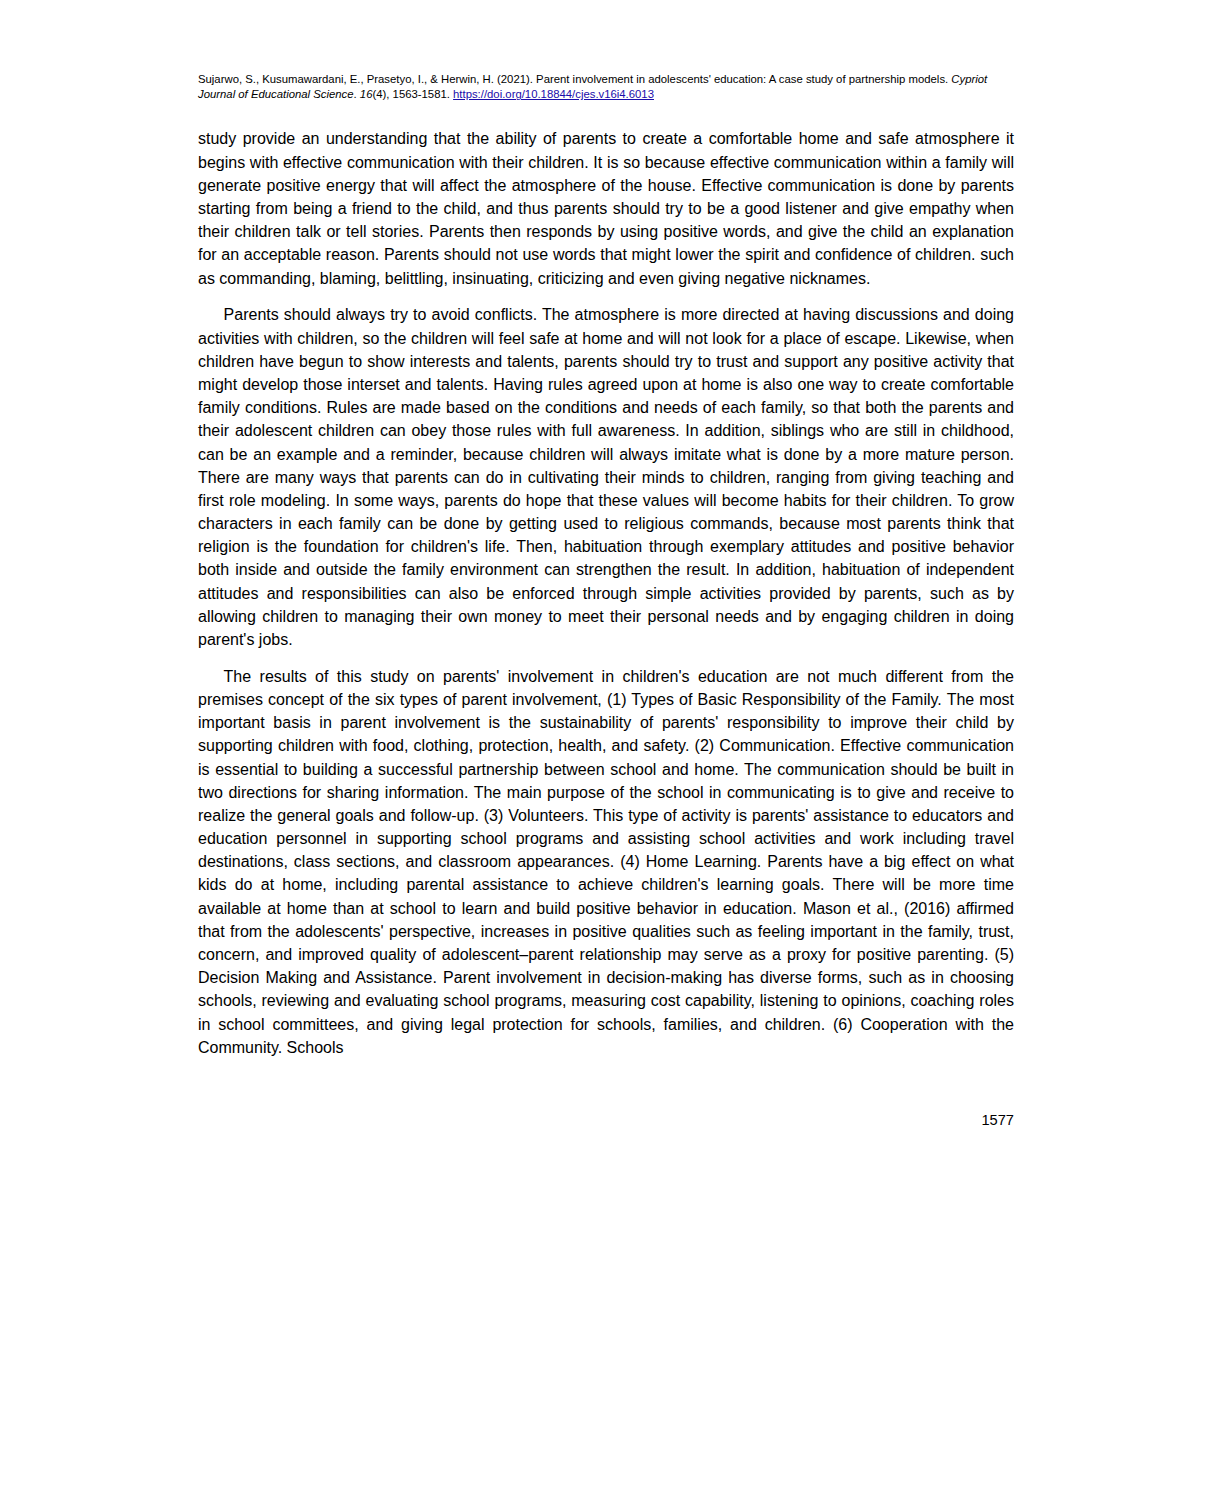Sujarwo, S., Kusumawardani, E., Prasetyo, I., & Herwin, H. (2021). Parent involvement in adolescents' education: A case study of partnership models. Cypriot Journal of Educational Science. 16(4), 1563-1581. https://doi.org/10.18844/cjes.v16i4.6013
study provide an understanding that the ability of parents to create a comfortable home and safe atmosphere it begins with effective communication with their children. It is so because effective communication within a family will generate positive energy that will affect the atmosphere of the house. Effective communication is done by parents starting from being a friend to the child, and thus parents should try to be a good listener and give empathy when their children talk or tell stories. Parents then responds by using positive words, and give the child an explanation for an acceptable reason. Parents should not use words that might lower the spirit and confidence of children. such as commanding, blaming, belittling, insinuating, criticizing and even giving negative nicknames.
Parents should always try to avoid conflicts. The atmosphere is more directed at having discussions and doing activities with children, so the children will feel safe at home and will not look for a place of escape. Likewise, when children have begun to show interests and talents, parents should try to trust and support any positive activity that might develop those interset and talents. Having rules agreed upon at home is also one way to create comfortable family conditions. Rules are made based on the conditions and needs of each family, so that both the parents and their adolescent children can obey those rules with full awareness. In addition, siblings who are still in childhood, can be an example and a reminder, because children will always imitate what is done by a more mature person. There are many ways that parents can do in cultivating their minds to children, ranging from giving teaching and first role modeling. In some ways, parents do hope that these values will become habits for their children. To grow characters in each family can be done by getting used to religious commands, because most parents think that religion is the foundation for children's life. Then, habituation through exemplary attitudes and positive behavior both inside and outside the family environment can strengthen the result. In addition, habituation of independent attitudes and responsibilities can also be enforced through simple activities provided by parents, such as by allowing children to managing their own money to meet their personal needs and by engaging children in doing parent's jobs.
The results of this study on parents' involvement in children's education are not much different from the premises concept of the six types of parent involvement, (1) Types of Basic Responsibility of the Family. The most important basis in parent involvement is the sustainability of parents' responsibility to improve their child by supporting children with food, clothing, protection, health, and safety. (2) Communication. Effective communication is essential to building a successful partnership between school and home. The communication should be built in two directions for sharing information. The main purpose of the school in communicating is to give and receive to realize the general goals and follow-up. (3) Volunteers. This type of activity is parents' assistance to educators and education personnel in supporting school programs and assisting school activities and work including travel destinations, class sections, and classroom appearances. (4) Home Learning. Parents have a big effect on what kids do at home, including parental assistance to achieve children's learning goals. There will be more time available at home than at school to learn and build positive behavior in education. Mason et al., (2016) affirmed that from the adolescents' perspective, increases in positive qualities such as feeling important in the family, trust, concern, and improved quality of adolescent–parent relationship may serve as a proxy for positive parenting. (5) Decision Making and Assistance. Parent involvement in decision-making has diverse forms, such as in choosing schools, reviewing and evaluating school programs, measuring cost capability, listening to opinions, coaching roles in school committees, and giving legal protection for schools, families, and children. (6) Cooperation with the Community. Schools
1577